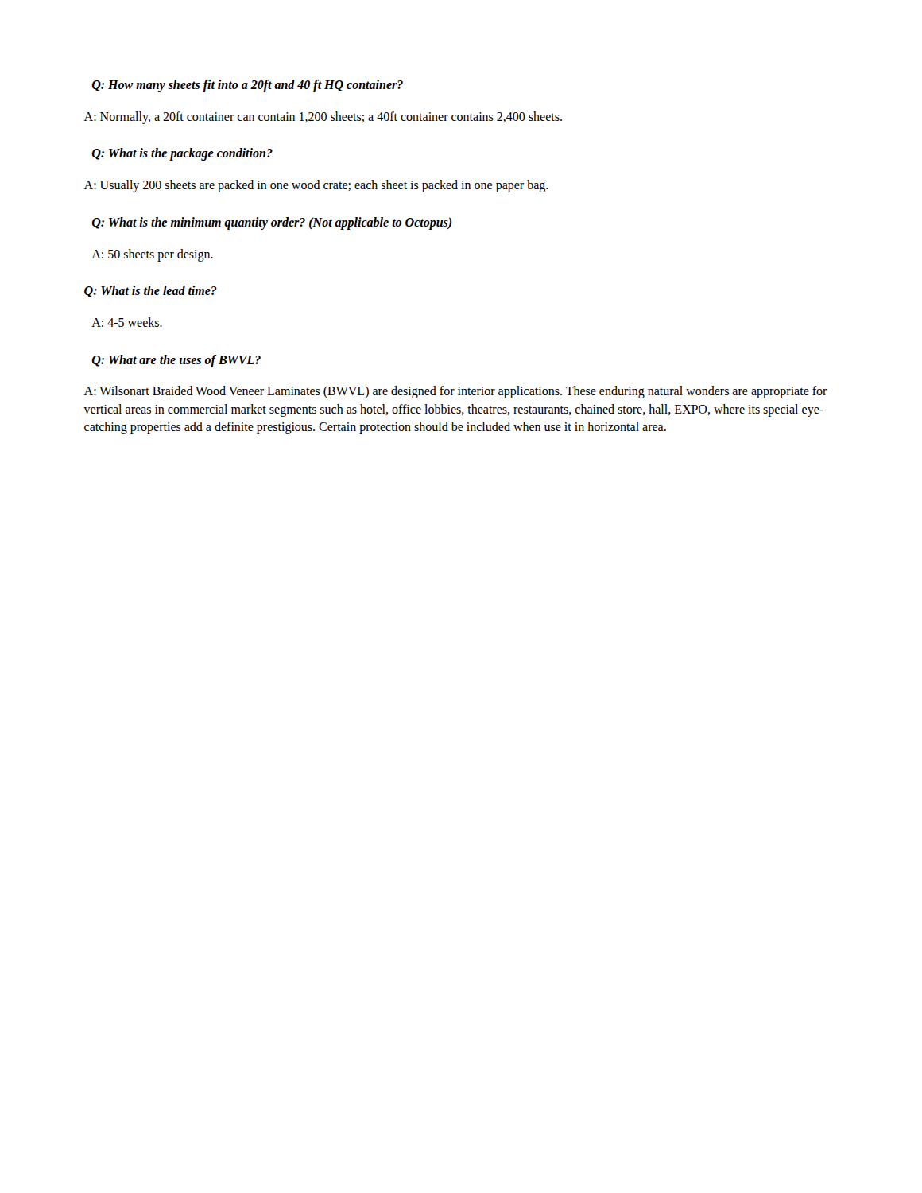Q: How many sheets fit into a 20ft and 40 ft HQ container?
A: Normally, a 20ft container can contain 1,200 sheets; a 40ft container contains 2,400 sheets.
Q: What is the package condition?
A: Usually 200 sheets are packed in one wood crate; each sheet is packed in one paper bag.
Q: What is the minimum quantity order? (Not applicable to Octopus)
A: 50 sheets per design.
Q: What is the lead time?
A: 4-5 weeks.
Q: What are the uses of BWVL?
A: Wilsonart Braided Wood Veneer Laminates (BWVL) are designed for interior applications. These enduring natural wonders are appropriate for vertical areas in commercial market segments such as hotel, office lobbies, theatres, restaurants, chained store, hall, EXPO, where its special eye-catching properties add a definite prestigious. Certain protection should be included when use it in horizontal area.